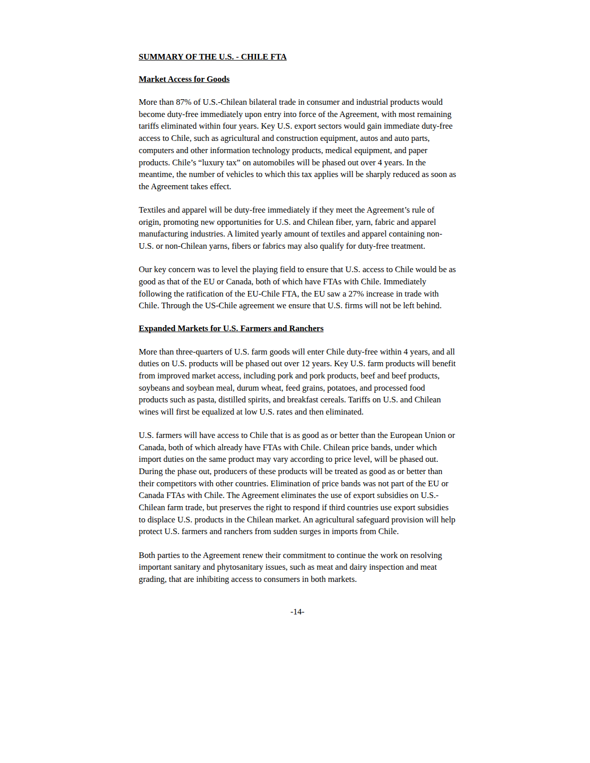SUMMARY OF THE U.S. - CHILE FTA
Market Access for Goods
More than 87% of U.S.-Chilean bilateral trade in consumer and industrial products would become duty-free immediately upon entry into force of the Agreement, with most remaining tariffs eliminated within four years. Key U.S. export sectors would gain immediate duty-free access to Chile, such as agricultural and construction equipment, autos and auto parts, computers and other information technology products, medical equipment, and paper products. Chile’s “luxury tax” on automobiles will be phased out over 4 years. In the meantime, the number of vehicles to which this tax applies will be sharply reduced as soon as the Agreement takes effect.
Textiles and apparel will be duty-free immediately if they meet the Agreement’s rule of origin, promoting new opportunities for U.S. and Chilean fiber, yarn, fabric and apparel manufacturing industries. A limited yearly amount of textiles and apparel containing non-U.S. or non-Chilean yarns, fibers or fabrics may also qualify for duty-free treatment.
Our key concern was to level the playing field to ensure that U.S. access to Chile would be as good as that of the EU or Canada, both of which have FTAs with Chile. Immediately following the ratification of the EU-Chile FTA, the EU saw a 27% increase in trade with Chile. Through the US-Chile agreement we ensure that U.S. firms will not be left behind.
Expanded Markets for U.S. Farmers and Ranchers
More than three-quarters of U.S. farm goods will enter Chile duty-free within 4 years, and all duties on U.S. products will be phased out over 12 years. Key U.S. farm products will benefit from improved market access, including pork and pork products, beef and beef products, soybeans and soybean meal, durum wheat, feed grains, potatoes, and processed food products such as pasta, distilled spirits, and breakfast cereals. Tariffs on U.S. and Chilean wines will first be equalized at low U.S. rates and then eliminated.
U.S. farmers will have access to Chile that is as good as or better than the European Union or Canada, both of which already have FTAs with Chile. Chilean price bands, under which import duties on the same product may vary according to price level, will be phased out. During the phase out, producers of these products will be treated as good as or better than their competitors with other countries. Elimination of price bands was not part of the EU or Canada FTAs with Chile. The Agreement eliminates the use of export subsidies on U.S.-Chilean farm trade, but preserves the right to respond if third countries use export subsidies to displace U.S. products in the Chilean market. An agricultural safeguard provision will help protect U.S. farmers and ranchers from sudden surges in imports from Chile.
Both parties to the Agreement renew their commitment to continue the work on resolving important sanitary and phytosanitary issues, such as meat and dairy inspection and meat grading, that are inhibiting access to consumers in both markets.
-14-